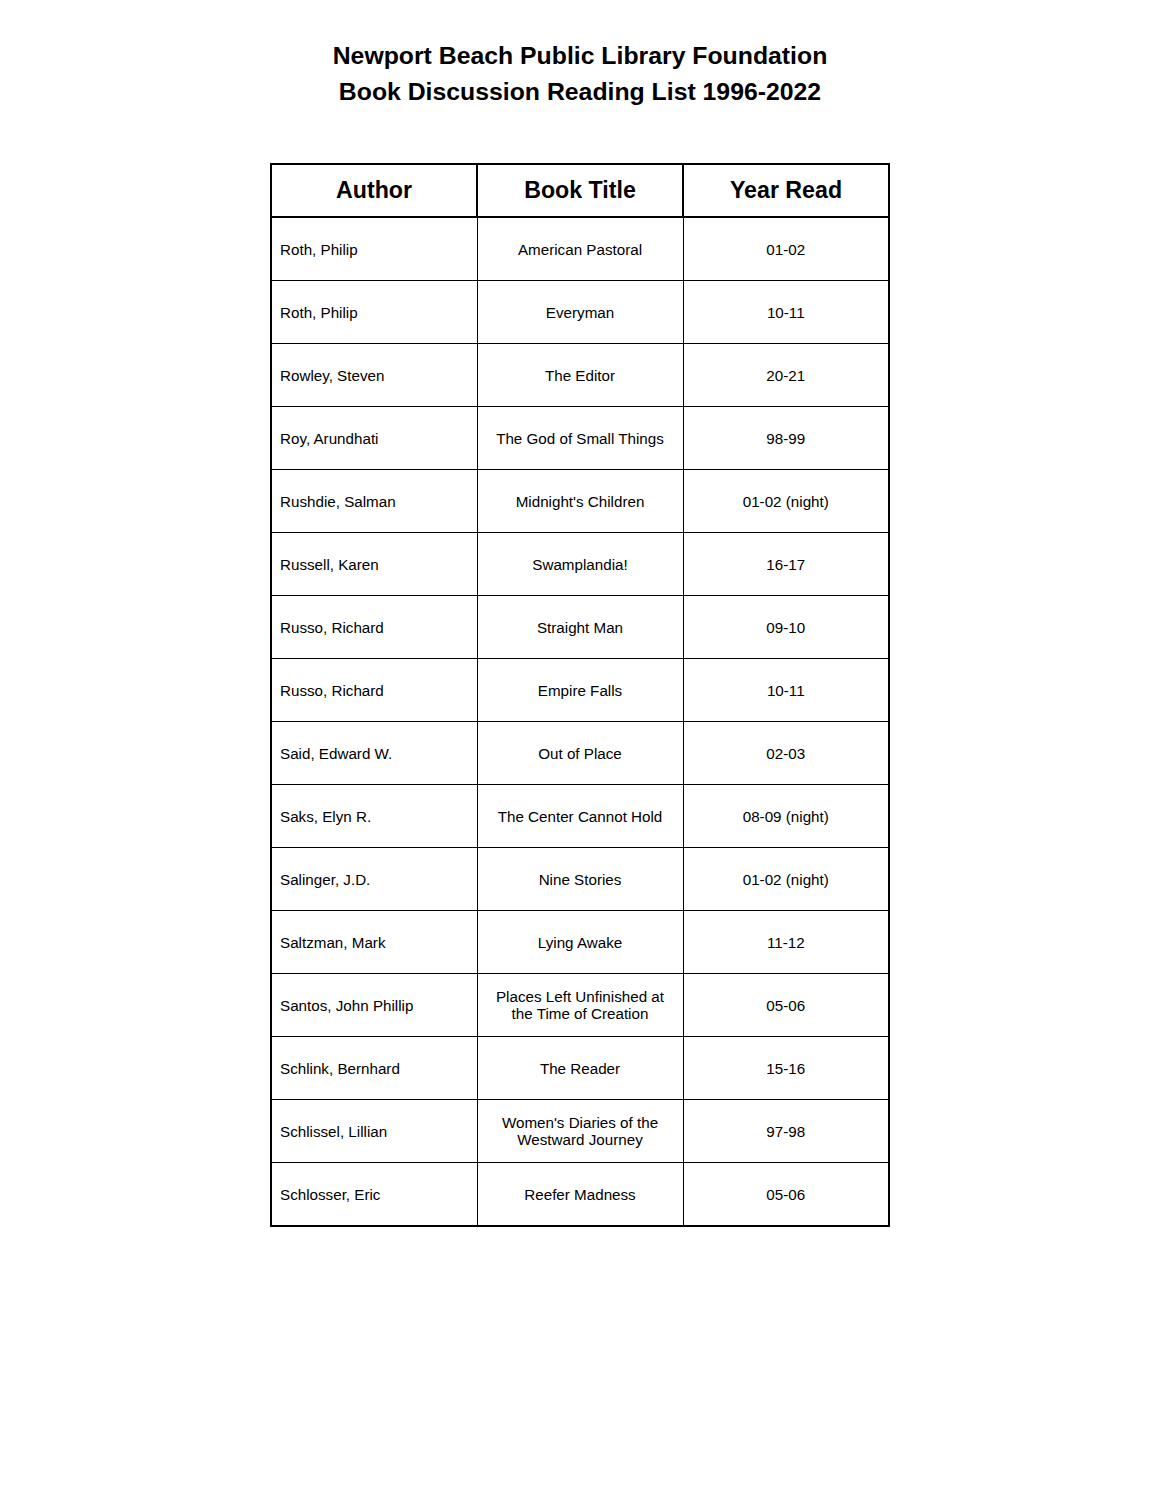Newport Beach Public Library Foundation
Book Discussion Reading List 1996-2022
| Author | Book Title | Year Read |
| --- | --- | --- |
| Roth, Philip | American Pastoral | 01-02 |
| Roth, Philip | Everyman | 10-11 |
| Rowley, Steven | The Editor | 20-21 |
| Roy, Arundhati | The God of Small Things | 98-99 |
| Rushdie, Salman | Midnight's Children | 01-02 (night) |
| Russell, Karen | Swamplandia! | 16-17 |
| Russo, Richard | Straight Man | 09-10 |
| Russo, Richard | Empire Falls | 10-11 |
| Said, Edward W. | Out of Place | 02-03 |
| Saks, Elyn R. | The Center Cannot Hold | 08-09 (night) |
| Salinger, J.D. | Nine Stories | 01-02 (night) |
| Saltzman, Mark | Lying Awake | 11-12 |
| Santos, John Phillip | Places Left Unfinished at the Time of Creation | 05-06 |
| Schlink, Bernhard | The Reader | 15-16 |
| Schlissel, Lillian | Women's Diaries of the Westward Journey | 97-98 |
| Schlosser, Eric | Reefer Madness | 05-06 |